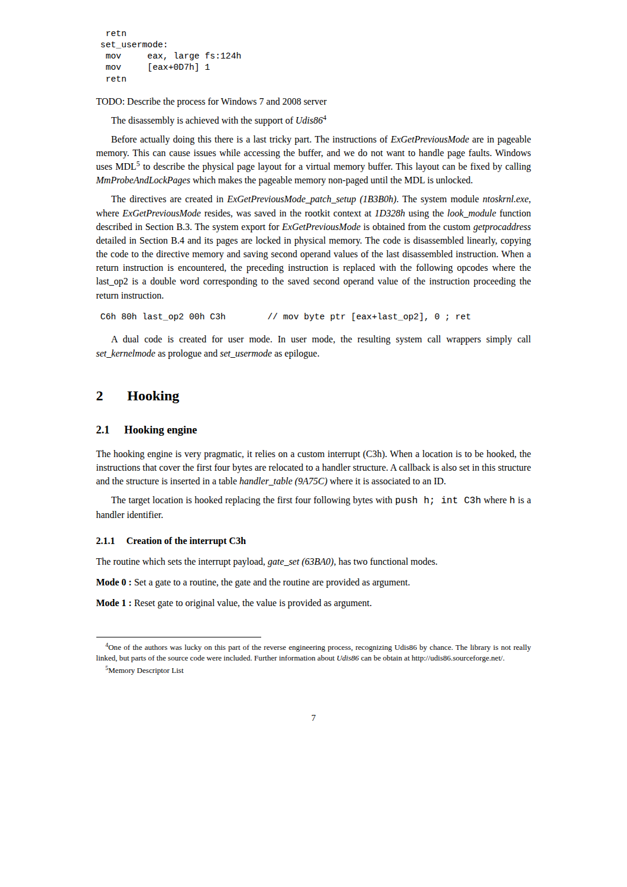retn
set_usermode:
 mov     eax, large fs:124h
 mov     [eax+0D7h] 1
 retn
TODO: Describe the process for Windows 7 and 2008 server
The disassembly is achieved with the support of Udis864
Before actually doing this there is a last tricky part. The instructions of ExGetPreviousMode are in pageable memory. This can cause issues while accessing the buffer, and we do not want to handle page faults. Windows uses MDL5 to describe the physical page layout for a virtual memory buffer. This layout can be fixed by calling MmProbeAndLockPages which makes the pageable memory non-paged until the MDL is unlocked.
The directives are created in ExGetPreviousMode_patch_setup (1B3B0h). The system module ntoskrnl.exe, where ExGetPreviousMode resides, was saved in the rootkit context at 1D328h using the look_module function described in Section B.3. The system export for ExGetPreviousMode is obtained from the custom getprocaddress detailed in Section B.4 and its pages are locked in physical memory. The code is disassembled linearly, copying the code to the directive memory and saving second operand values of the last disassembled instruction. When a return instruction is encountered, the preceding instruction is replaced with the following opcodes where the last_op2 is a double word corresponding to the saved second operand value of the instruction proceeding the return instruction.
C6h 80h last_op2 00h C3h        // mov byte ptr [eax+last_op2], 0 ; ret
A dual code is created for user mode. In user mode, the resulting system call wrappers simply call set_kernelmode as prologue and set_usermode as epilogue.
2 Hooking
2.1 Hooking engine
The hooking engine is very pragmatic, it relies on a custom interrupt (C3h). When a location is to be hooked, the instructions that cover the first four bytes are relocated to a handler structure. A callback is also set in this structure and the structure is inserted in a table handler_table (9A75C) where it is associated to an ID.
The target location is hooked replacing the first four following bytes with push h; int C3h where h is a handler identifier.
2.1.1 Creation of the interrupt C3h
The routine which sets the interrupt payload, gate_set (63BA0), has two functional modes.
Mode 0 : Set a gate to a routine, the gate and the routine are provided as argument.
Mode 1 : Reset gate to original value, the value is provided as argument.
4One of the authors was lucky on this part of the reverse engineering process, recognizing Udis86 by chance. The library is not really linked, but parts of the source code were included. Further information about Udis86 can be obtain at http://udis86.sourceforge.net/.
5Memory Descriptor List
7